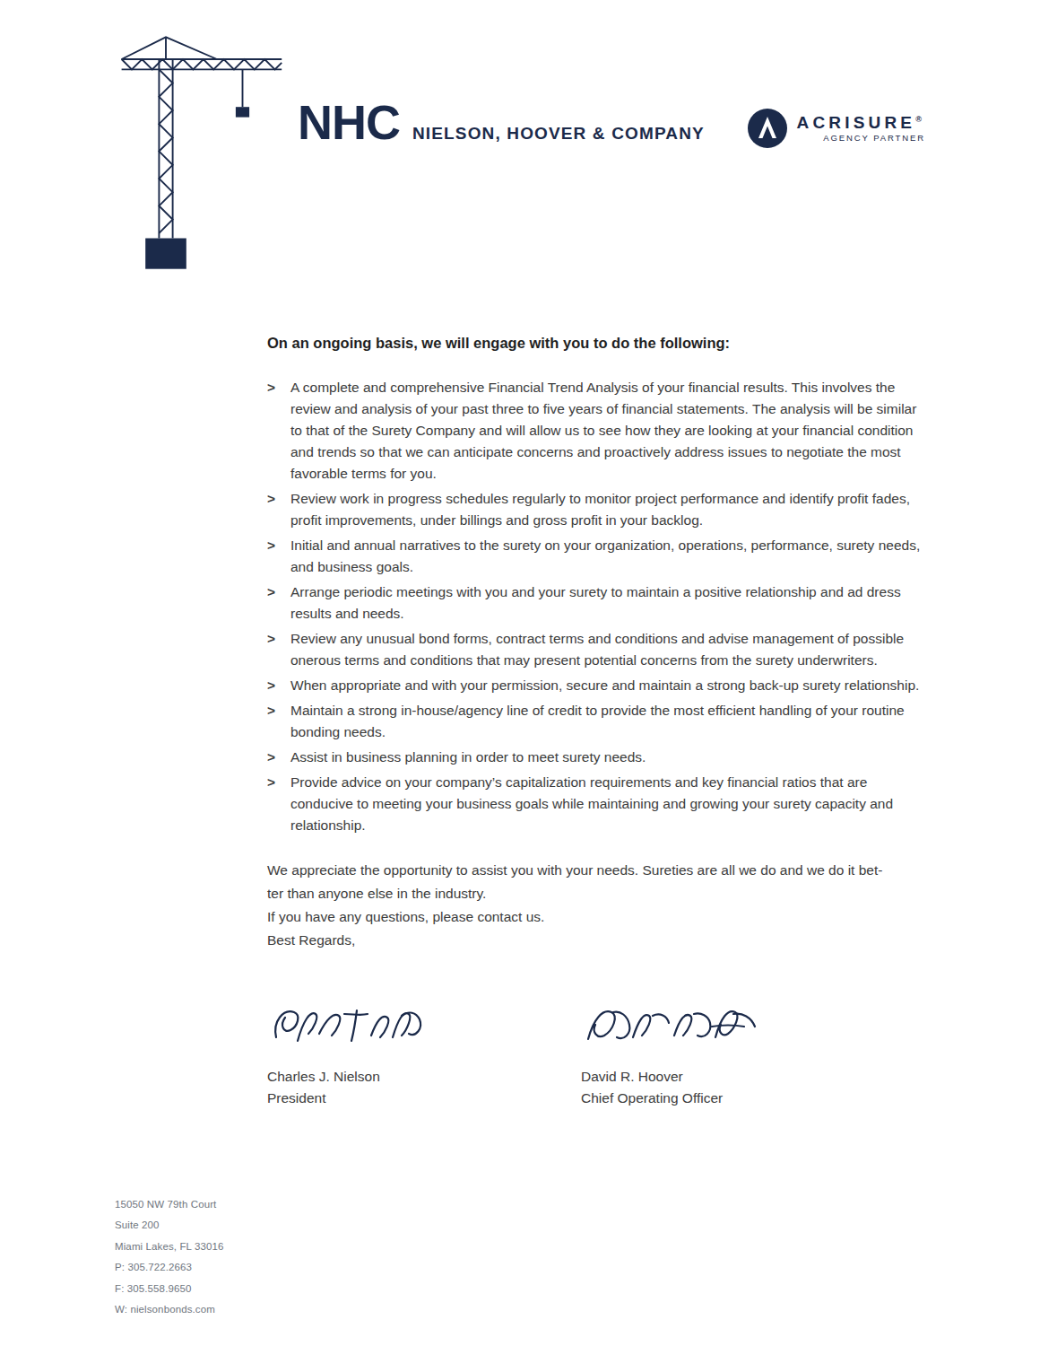NHC Nielson, Hoover & Company
ACRISURE® AGENCY PARTNER
On an ongoing basis, we will engage with you to do the following:
A complete and comprehensive Financial Trend Analysis of your financial results. This involves the review and analysis of your past three to five years of financial statements. The analysis will be similar to that of the Surety Company and will allow us to see how they are looking at your financial condition and trends so that we can anticipate concerns and proactively address issues to negotiate the most favorable terms for you.
Review work in progress schedules regularly to monitor project performance and identify profit fades, profit improvements, under billings and gross profit in your backlog.
Initial and annual narratives to the surety on your organization, operations, performance, surety needs, and business goals.
Arrange periodic meetings with you and your surety to maintain a positive relationship and ad dress results and needs.
Review any unusual bond forms, contract terms and conditions and advise management of possible onerous terms and conditions that may present potential concerns from the surety underwriters.
When appropriate and with your permission, secure and maintain a strong back-up surety relationship.
Maintain a strong in-house/agency line of credit to provide the most efficient handling of your routine bonding needs.
Assist in business planning in order to meet surety needs.
Provide advice on your company’s capitalization requirements and key financial ratios that are conducive to meeting your business goals while maintaining and growing your surety capacity and relationship.
We appreciate the opportunity to assist you with your needs. Sureties are all we do and we do it bet-
ter than anyone else in the industry.
If you have any questions, please contact us.
Best Regards,
Charles J. Nielson
President
David R. Hoover
Chief Operating Officer
15050 NW 79th Court
Suite 200
Miami Lakes, FL 33016
P: 305.722.2663
F: 305.558.9650
W: nielsonbonds.com